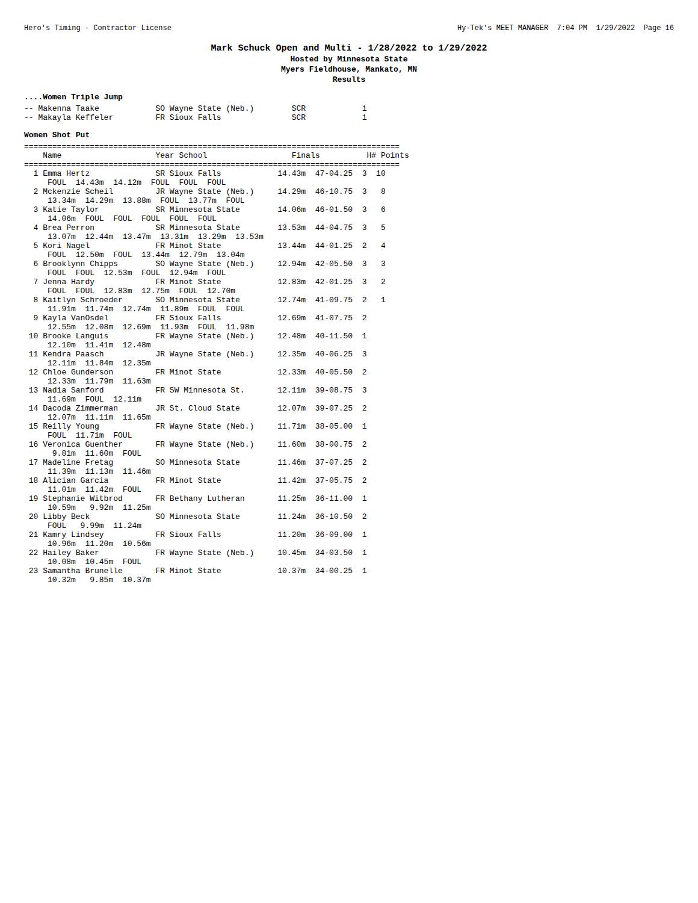Hero's Timing - Contractor License Hy-Tek's MEET MANAGER 7:04 PM 1/29/2022 Page 16
Mark Schuck Open and Multi - 1/28/2022 to 1/29/2022
Hosted by Minnesota State
Myers Fieldhouse, Mankato, MN
Results
....Women Triple Jump
-- Makenna Taake            SO Wayne State (Neb.)        SCR            1
-- Makayla Keffeler         FR Sioux Falls               SCR            1
Women Shot Put
================================================================================
    Name                    Year School                  Finals          H# Points
================================================================================
  1 Emma Hertz              SR Sioux Falls            14.43m  47-04.25  3  10
     FOUL  14.43m  14.12m  FOUL  FOUL  FOUL
  2 Mckenzie Scheil         JR Wayne State (Neb.)     14.29m  46-10.75  3   8
     13.34m  14.29m  13.88m  FOUL  13.77m  FOUL
  3 Katie Taylor            SR Minnesota State        14.06m  46-01.50  3   6
     14.06m  FOUL  FOUL  FOUL  FOUL  FOUL
  4 Brea Perron             SR Minnesota State        13.53m  44-04.75  3   5
     13.07m  12.44m  13.47m  13.31m  13.29m  13.53m
  5 Kori Nagel              FR Minot State            13.44m  44-01.25  2   4
     FOUL  12.50m  FOUL  13.44m  12.79m  13.04m
  6 Brooklynn Chipps        SO Wayne State (Neb.)     12.94m  42-05.50  3   3
     FOUL  FOUL  12.53m  FOUL  12.94m  FOUL
  7 Jenna Hardy             FR Minot State            12.83m  42-01.25  3   2
     FOUL  FOUL  12.83m  12.75m  FOUL  12.70m
  8 Kaitlyn Schroeder       SO Minnesota State        12.74m  41-09.75  2   1
     11.91m  11.74m  12.74m  11.89m  FOUL  FOUL
  9 Kayla VanOsdel          FR Sioux Falls            12.69m  41-07.75  2
     12.55m  12.08m  12.69m  11.93m  FOUL  11.98m
 10 Brooke Languis          FR Wayne State (Neb.)     12.48m  40-11.50  1
     12.10m  11.41m  12.48m
 11 Kendra Paasch           JR Wayne State (Neb.)     12.35m  40-06.25  3
     12.11m  11.84m  12.35m
 12 Chloe Gunderson         FR Minot State            12.33m  40-05.50  2
     12.33m  11.79m  11.63m
 13 Nadia Sanford           FR SW Minnesota St.       12.11m  39-08.75  3
     11.69m  FOUL  12.11m
 14 Dacoda Zimmerman        JR St. Cloud State        12.07m  39-07.25  2
     12.07m  11.11m  11.65m
 15 Reilly Young            FR Wayne State (Neb.)     11.71m  38-05.00  1
     FOUL  11.71m  FOUL
 16 Veronica Guenther       FR Wayne State (Neb.)     11.60m  38-00.75  2
      9.81m  11.60m  FOUL
 17 Madeline Fretag         SO Minnesota State        11.46m  37-07.25  2
     11.39m  11.13m  11.46m
 18 Alician Garcia          FR Minot State            11.42m  37-05.75  2
     11.01m  11.42m  FOUL
 19 Stephanie Witbrod       FR Bethany Lutheran       11.25m  36-11.00  1
     10.59m   9.92m  11.25m
 20 Libby Beck              SO Minnesota State        11.24m  36-10.50  2
     FOUL   9.99m  11.24m
 21 Kamry Lindsey           FR Sioux Falls            11.20m  36-09.00  1
     10.96m  11.20m  10.56m
 22 Hailey Baker            FR Wayne State (Neb.)     10.45m  34-03.50  1
     10.08m  10.45m  FOUL
 23 Samantha Brunelle       FR Minot State            10.37m  34-00.25  1
     10.32m   9.85m  10.37m